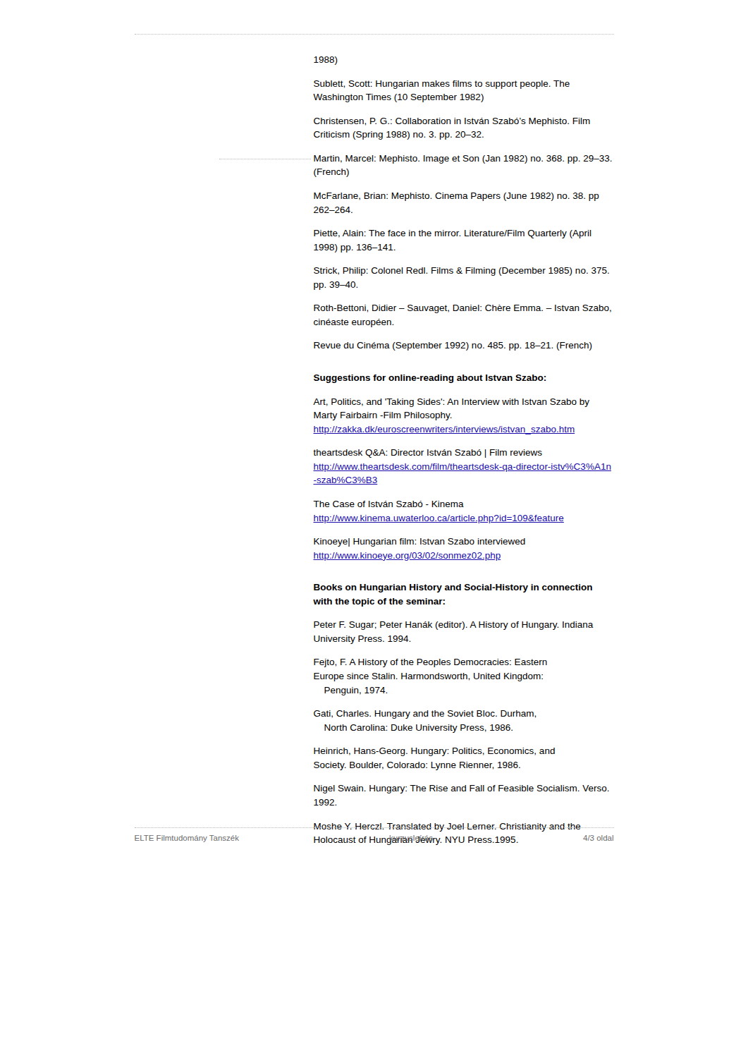1988)
Sublett, Scott: Hungarian makes films to support people. The Washington Times (10 September 1982)
Christensen, P. G.: Collaboration in István Szabó’s Mephisto. Film Criticism (Spring 1988) no. 3. pp. 20–32.
Martin, Marcel: Mephisto. Image et Son (Jan 1982) no. 368. pp. 29–33. (French)
McFarlane, Brian: Mephisto. Cinema Papers (June 1982) no. 38. pp 262–264.
Piette, Alain: The face in the mirror. Literature/Film Quarterly (April 1998) pp. 136–141.
Strick, Philip: Colonel Redl. Films & Filming (December 1985) no. 375. pp. 39–40.
Roth-Bettoni, Didier – Sauvaget, Daniel: Chère Emma. – Istvan Szabo, cinéaste européen.
Revue du Cinéma (September 1992) no. 485. pp. 18–21. (French)
Suggestions for online-reading about Istvan Szabo:
Art, Politics, and 'Taking Sides': An Interview with Istvan Szabo by Marty Fairbairn -Film Philosophy. http://zakka.dk/euroscreenwriters/interviews/istvan_szabo.htm
theartsdesk Q&A: Director István Szabó | Film reviews http://www.theartsdesk.com/film/theartsdesk-qa-director-istv%C3%A1n-szab%C3%B3
The Case of István Szabó - Kinema http://www.kinema.uwaterloo.ca/article.php?id=109&feature
Kinoeye| Hungarian film: Istvan Szabo interviewed http://www.kinoeye.org/03/02/sonmez02.php
Books on Hungarian History and Social-History in connection with the topic of the seminar:
Peter F. Sugar; Peter Hanák (editor). A History of Hungary. Indiana University Press. 1994.
Fejto, F. A History of the Peoples Democracies: Eastern
Europe since Stalin. Harmondsworth, United Kingdom:
Penguin, 1974.
Gati, Charles. Hungary and the Soviet Bloc. Durham,
North Carolina: Duke University Press, 1986.
Heinrich, Hans-Georg. Hungary: Politics, Economics, and
Society. Boulder, Colorado: Lynne Rienner, 1986.
Nigel Swain. Hungary: The Rise and Fall of Feasible Socialism. Verso. 1992.
Moshe Y. Herczl. Translated by Joel Lerner. Christianity and the Holocaust of Hungarian Jewry. NYU Press.1995.
ELTE Filmtudomány Tanszék
kurzusleírás
4/3 oldal